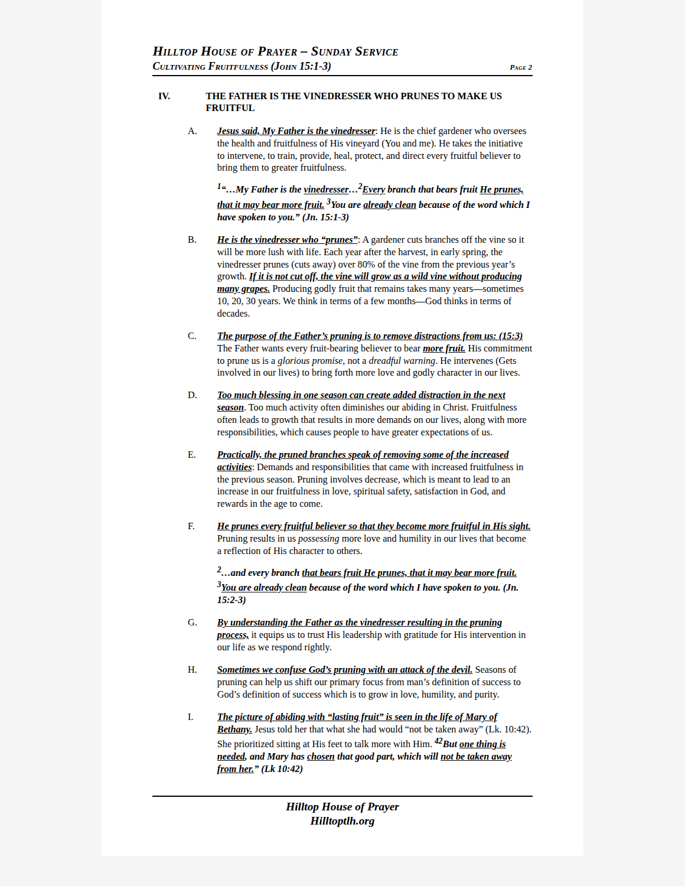Hilltop House of Prayer – Sunday Service
Cultivating Fruitfulness (John 15:1-3) Page 2
IV. The Father is the Vinedresser who Prunes to Make Us Fruitful
A.
Jesus said, My Father is the vinedresser: He is the chief gardener who oversees the health and fruitfulness of His vineyard (You and me). He takes the initiative to intervene, to train, provide, heal, protect, and direct every fruitful believer to bring them to greater fruitfulness.
1“…My Father is the vinedresser…2Every branch that bears fruit He prunes, that it may bear more fruit. 3You are already clean because of the word which I have spoken to you.” (Jn. 15:1-3)
B.
He is the vinedresser who “prunes”: A gardener cuts branches off the vine so it will be more lush with life. Each year after the harvest, in early spring, the vinedresser prunes (cuts away) over 80% of the vine from the previous year’s growth. If it is not cut off, the vine will grow as a wild vine without producing many grapes. Producing godly fruit that remains takes many years—sometimes 10, 20, 30 years. We think in terms of a few months—God thinks in terms of decades.
C.
The purpose of the Father’s pruning is to remove distractions from us: (15:3) The Father wants every fruit-bearing believer to bear more fruit. His commitment to prune us is a glorious promise, not a dreadful warning. He intervenes (Gets involved in our lives) to bring forth more love and godly character in our lives.
D.
Too much blessing in one season can create added distraction in the next season. Too much activity often diminishes our abiding in Christ. Fruitfulness often leads to growth that results in more demands on our lives, along with more responsibilities, which causes people to have greater expectations of us.
E.
Practically, the pruned branches speak of removing some of the increased activities: Demands and responsibilities that came with increased fruitfulness in the previous season. Pruning involves decrease, which is meant to lead to an increase in our fruitfulness in love, spiritual safety, satisfaction in God, and rewards in the age to come.
F.
He prunes every fruitful believer so that they become more fruitful in His sight. Pruning results in us possessing more love and humility in our lives that become a reflection of His character to others.
2…and every branch that bears fruit He prunes, that it may bear more fruit.
3You are already clean because of the word which I have spoken to you. (Jn. 15:2-3)
G.
By understanding the Father as the vinedresser resulting in the pruning process, it equips us to trust His leadership with gratitude for His intervention in our life as we respond rightly.
H.
Sometimes we confuse God’s pruning with an attack of the devil. Seasons of pruning can help us shift our primary focus from man’s definition of success to God’s definition of success which is to grow in love, humility, and purity.
I.
The picture of abiding with “lasting fruit” is seen in the life of Mary of Bethany. Jesus told her that what she had would “not be taken away” (Lk. 10:42). She prioritized sitting at His feet to talk more with Him. 42But one thing is needed, and Mary has chosen that good part, which will not be taken away from her.” (Lk 10:42)
Hilltop House of Prayer
Hilltoptlh.org